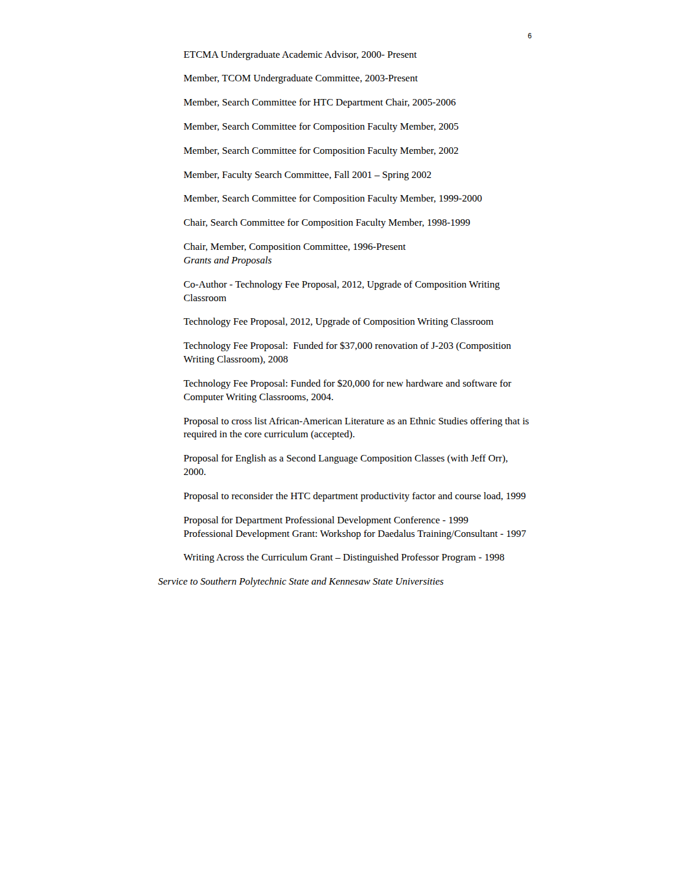6
ETCMA Undergraduate Academic Advisor, 2000- Present
Member, TCOM Undergraduate Committee, 2003-Present
Member, Search Committee for HTC Department Chair, 2005-2006
Member, Search Committee for Composition Faculty Member, 2005
Member, Search Committee for Composition Faculty Member, 2002
Member, Faculty Search Committee, Fall 2001 – Spring 2002
Member, Search Committee for Composition Faculty Member, 1999-2000
Chair, Search Committee for Composition Faculty Member, 1998-1999
Chair, Member, Composition Committee, 1996-Present
Grants and Proposals
Co-Author - Technology Fee Proposal, 2012, Upgrade of Composition Writing Classroom
Technology Fee Proposal, 2012, Upgrade of Composition Writing Classroom
Technology Fee Proposal: Funded for $37,000 renovation of J-203 (Composition Writing Classroom), 2008
Technology Fee Proposal: Funded for $20,000 for new hardware and software for Computer Writing Classrooms, 2004.
Proposal to cross list African-American Literature as an Ethnic Studies offering that is required in the core curriculum (accepted).
Proposal for English as a Second Language Composition Classes (with Jeff Orr), 2000.
Proposal to reconsider the HTC department productivity factor and course load, 1999
Proposal for Department Professional Development Conference - 1999
Professional Development Grant: Workshop for Daedalus Training/Consultant - 1997
Writing Across the Curriculum Grant – Distinguished Professor Program - 1998
Service to Southern Polytechnic State and Kennesaw State Universities